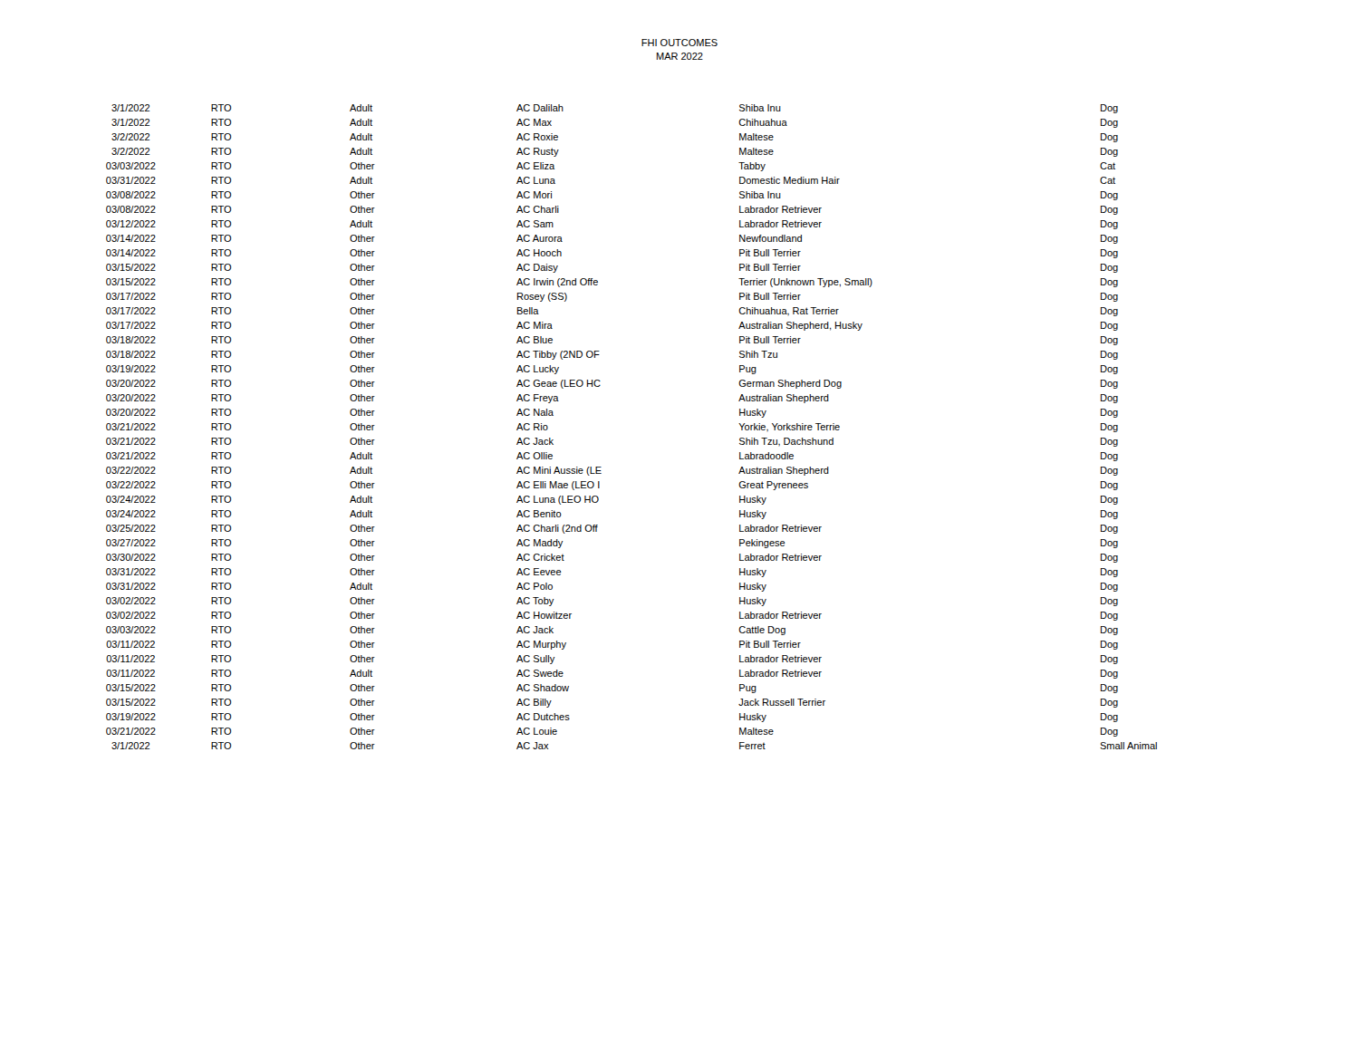FHI OUTCOMES
MAR 2022
| 3/1/2022 | RTO | Adult | AC Dalilah | Shiba Inu | Dog |
| 3/1/2022 | RTO | Adult | AC Max | Chihuahua | Dog |
| 3/2/2022 | RTO | Adult | AC Roxie | Maltese | Dog |
| 3/2/2022 | RTO | Adult | AC Rusty | Maltese | Dog |
| 03/03/2022 | RTO | Other | AC Eliza | Tabby | Cat |
| 03/31/2022 | RTO | Adult | AC Luna | Domestic Medium Hair | Cat |
| 03/08/2022 | RTO | Other | AC Mori | Shiba Inu | Dog |
| 03/08/2022 | RTO | Other | AC Charli | Labrador Retriever | Dog |
| 03/12/2022 | RTO | Adult | AC Sam | Labrador Retriever | Dog |
| 03/14/2022 | RTO | Other | AC Aurora | Newfoundland | Dog |
| 03/14/2022 | RTO | Other | AC Hooch | Pit Bull Terrier | Dog |
| 03/15/2022 | RTO | Other | AC Daisy | Pit Bull Terrier | Dog |
| 03/15/2022 | RTO | Other | AC Irwin (2nd Offe | Terrier (Unknown Type, Small) | Dog |
| 03/17/2022 | RTO | Other | Rosey (SS) | Pit Bull Terrier | Dog |
| 03/17/2022 | RTO | Other | Bella | Chihuahua, Rat Terrier | Dog |
| 03/17/2022 | RTO | Other | AC Mira | Australian Shepherd, Husky | Dog |
| 03/18/2022 | RTO | Other | AC Blue | Pit Bull Terrier | Dog |
| 03/18/2022 | RTO | Other | AC Tibby (2ND OF | Shih Tzu | Dog |
| 03/19/2022 | RTO | Other | AC Lucky | Pug | Dog |
| 03/20/2022 | RTO | Other | AC Geae (LEO HC | German Shepherd Dog | Dog |
| 03/20/2022 | RTO | Other | AC Freya | Australian Shepherd | Dog |
| 03/20/2022 | RTO | Other | AC Nala | Husky | Dog |
| 03/21/2022 | RTO | Other | AC Rio | Yorkie, Yorkshire Terrie | Dog |
| 03/21/2022 | RTO | Other | AC Jack | Shih Tzu, Dachshund | Dog |
| 03/21/2022 | RTO | Adult | AC Ollie | Labradoodle | Dog |
| 03/22/2022 | RTO | Adult | AC Mini Aussie (LE | Australian Shepherd | Dog |
| 03/22/2022 | RTO | Other | AC Elli Mae (LEO I | Great Pyrenees | Dog |
| 03/24/2022 | RTO | Adult | AC Luna (LEO HO | Husky | Dog |
| 03/24/2022 | RTO | Adult | AC Benito | Husky | Dog |
| 03/25/2022 | RTO | Other | AC Charli (2nd Off | Labrador Retriever | Dog |
| 03/27/2022 | RTO | Other | AC Maddy | Pekingese | Dog |
| 03/30/2022 | RTO | Other | AC Cricket | Labrador Retriever | Dog |
| 03/31/2022 | RTO | Other | AC Eevee | Husky | Dog |
| 03/31/2022 | RTO | Adult | AC Polo | Husky | Dog |
| 03/02/2022 | RTO | Other | AC Toby | Husky | Dog |
| 03/02/2022 | RTO | Other | AC Howitzer | Labrador Retriever | Dog |
| 03/03/2022 | RTO | Other | AC Jack | Cattle Dog | Dog |
| 03/11/2022 | RTO | Other | AC Murphy | Pit Bull Terrier | Dog |
| 03/11/2022 | RTO | Other | AC Sully | Labrador Retriever | Dog |
| 03/11/2022 | RTO | Adult | AC Swede | Labrador Retriever | Dog |
| 03/15/2022 | RTO | Other | AC Shadow | Pug | Dog |
| 03/15/2022 | RTO | Other | AC Billy | Jack Russell Terrier | Dog |
| 03/19/2022 | RTO | Other | AC Dutches | Husky | Dog |
| 03/21/2022 | RTO | Other | AC Louie | Maltese | Dog |
| 3/1/2022 | RTO | Other | AC Jax | Ferret | Small Animal |